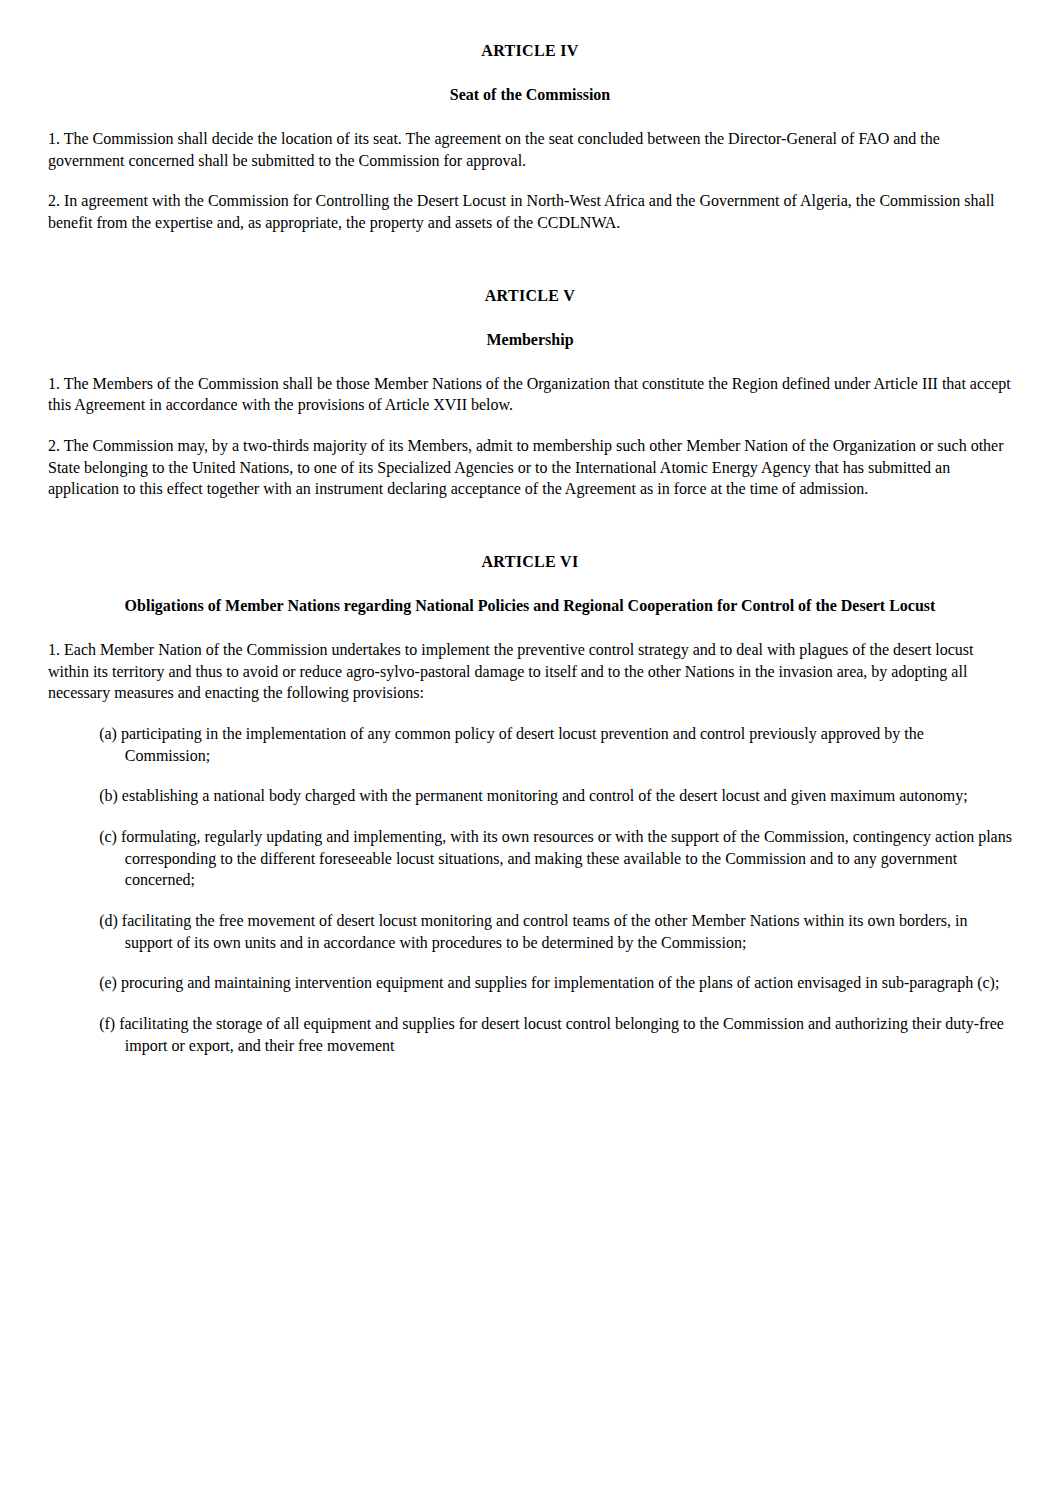ARTICLE IV
Seat of the Commission
1. The Commission shall decide the location of its seat. The agreement on the seat concluded between the Director-General of FAO and the government concerned shall be submitted to the Commission for approval.
2. In agreement with the Commission for Controlling the Desert Locust in North-West Africa and the Government of Algeria, the Commission shall benefit from the expertise and, as appropriate, the property and assets of the CCDLNWA.
ARTICLE V
Membership
1. The Members of the Commission shall be those Member Nations of the Organization that constitute the Region defined under Article III that accept this Agreement in accordance with the provisions of Article XVII below.
2. The Commission may, by a two-thirds majority of its Members, admit to membership such other Member Nation of the Organization or such other State belonging to the United Nations, to one of its Specialized Agencies or to the International Atomic Energy Agency that has submitted an application to this effect together with an instrument declaring acceptance of the Agreement as in force at the time of admission.
ARTICLE VI
Obligations of Member Nations regarding National Policies and Regional Cooperation for Control of the Desert Locust
1. Each Member Nation of the Commission undertakes to implement the preventive control strategy and to deal with plagues of the desert locust within its territory and thus to avoid or reduce agro-sylvo-pastoral damage to itself and to the other Nations in the invasion area, by adopting all necessary measures and enacting the following provisions:
(a) participating in the implementation of any common policy of desert locust prevention and control previously approved by the Commission;
(b) establishing a national body charged with the permanent monitoring and control of the desert locust and given maximum autonomy;
(c) formulating, regularly updating and implementing, with its own resources or with the support of the Commission, contingency action plans corresponding to the different foreseeable locust situations, and making these available to the Commission and to any government concerned;
(d) facilitating the free movement of desert locust monitoring and control teams of the other Member Nations within its own borders, in support of its own units and in accordance with procedures to be determined by the Commission;
(e) procuring and maintaining intervention equipment and supplies for implementation of the plans of action envisaged in sub-paragraph (c);
(f) facilitating the storage of all equipment and supplies for desert locust control belonging to the Commission and authorizing their duty-free import or export, and their free movement